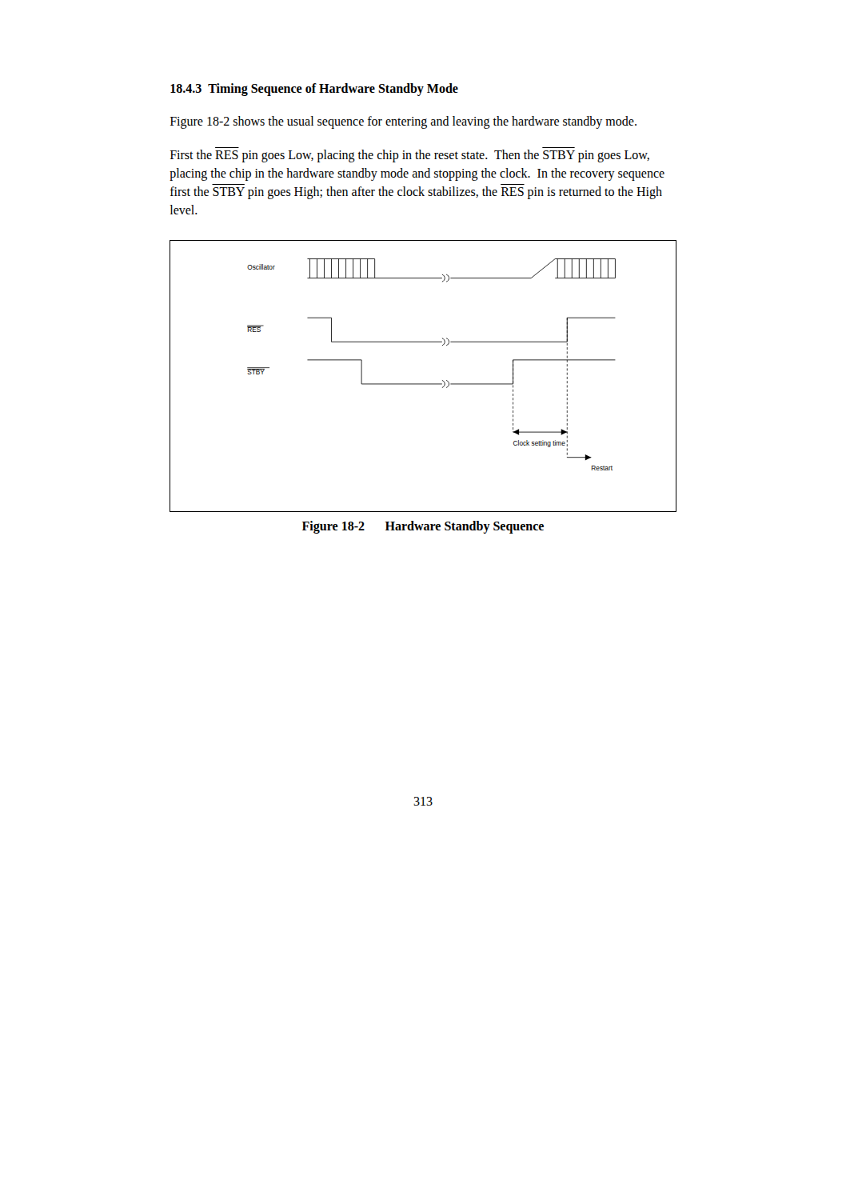18.4.3 Timing Sequence of Hardware Standby Mode
Figure 18-2 shows the usual sequence for entering and leaving the hardware standby mode.
First the RES pin goes Low, placing the chip in the reset state. Then the STBY pin goes Low, placing the chip in the hardware standby mode and stopping the clock. In the recovery sequence first the STBY pin goes High; then after the clock stabilizes, the RES pin is returned to the High level.
Oscillator RES STBY Clock setting time Restart
Figure 18-2 Hardware Standby Sequence
313